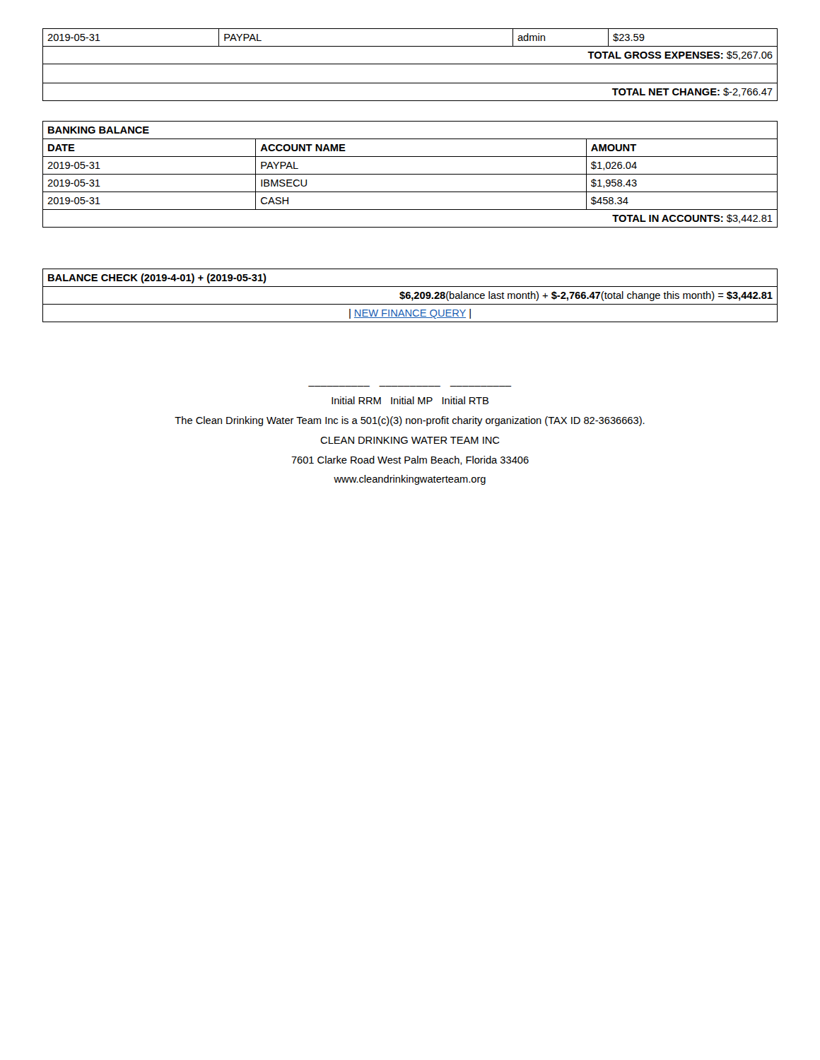| 2019-05-31 | PAYPAL | admin | $23.59 |
| TOTAL GROSS EXPENSES: $5,267.06 |
| TOTAL NET CHANGE: $-2,766.47 |
| BANKING BALANCE |
| DATE | ACCOUNT NAME | AMOUNT |
| 2019-05-31 | PAYPAL | $1,026.04 |
| 2019-05-31 | IBMSECU | $1,958.43 |
| 2019-05-31 | CASH | $458.34 |
| TOTAL IN ACCOUNTS: $3,442.81 |
| BALANCE CHECK (2019-4-01) + (2019-05-31) |
| $6,209.28 (balance last month) + $-2,766.47 (total change this month) = $3,442.81 |
| / NEW FINANCE QUERY / |
__________ __________ __________
Initial RRM Initial MP Initial RTB
The Clean Drinking Water Team Inc is a 501(c)(3) non-profit charity organization (TAX ID 82-3636663).
CLEAN DRINKING WATER TEAM INC
7601 Clarke Road West Palm Beach, Florida 33406
www.cleandrinkingwaterteam.org